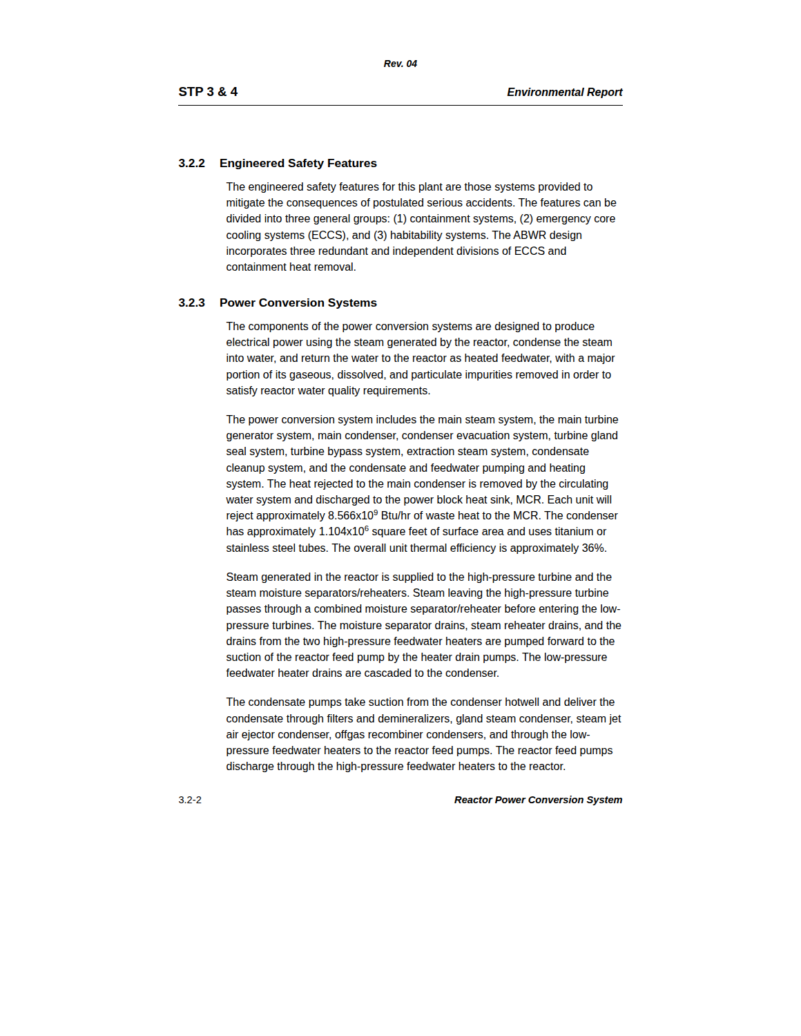Rev. 04
STP 3 & 4
Environmental Report
3.2.2 Engineered Safety Features
The engineered safety features for this plant are those systems provided to mitigate the consequences of postulated serious accidents. The features can be divided into three general groups: (1) containment systems, (2) emergency core cooling systems (ECCS), and (3) habitability systems. The ABWR design incorporates three redundant and independent divisions of ECCS and containment heat removal.
3.2.3 Power Conversion Systems
The components of the power conversion systems are designed to produce electrical power using the steam generated by the reactor, condense the steam into water, and return the water to the reactor as heated feedwater, with a major portion of its gaseous, dissolved, and particulate impurities removed in order to satisfy reactor water quality requirements.
The power conversion system includes the main steam system, the main turbine generator system, main condenser, condenser evacuation system, turbine gland seal system, turbine bypass system, extraction steam system, condensate cleanup system, and the condensate and feedwater pumping and heating system. The heat rejected to the main condenser is removed by the circulating water system and discharged to the power block heat sink, MCR. Each unit will reject approximately 8.566x109 Btu/hr of waste heat to the MCR. The condenser has approximately 1.104x106 square feet of surface area and uses titanium or stainless steel tubes. The overall unit thermal efficiency is approximately 36%.
Steam generated in the reactor is supplied to the high-pressure turbine and the steam moisture separators/reheaters. Steam leaving the high-pressure turbine passes through a combined moisture separator/reheater before entering the low-pressure turbines. The moisture separator drains, steam reheater drains, and the drains from the two high-pressure feedwater heaters are pumped forward to the suction of the reactor feed pump by the heater drain pumps. The low-pressure feedwater heater drains are cascaded to the condenser.
The condensate pumps take suction from the condenser hotwell and deliver the condensate through filters and demineralizers, gland steam condenser, steam jet air ejector condenser, offgas recombiner condensers, and through the low-pressure feedwater heaters to the reactor feed pumps. The reactor feed pumps discharge through the high-pressure feedwater heaters to the reactor.
3.2-2
Reactor Power Conversion System